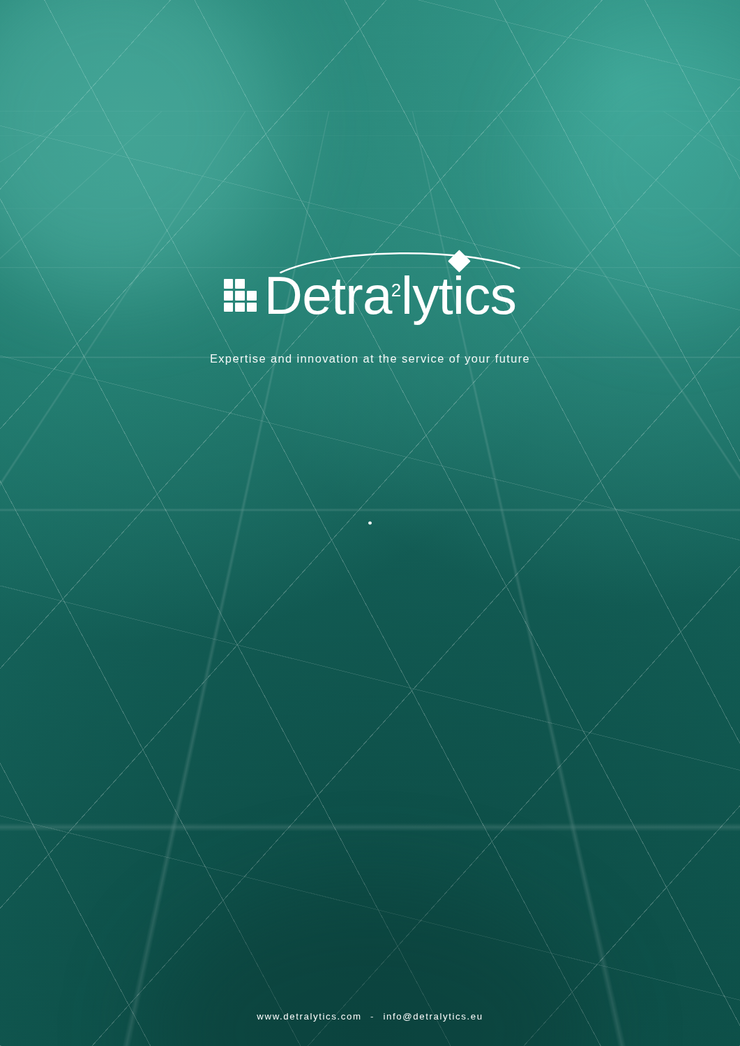Detra2lytics
Expertise and innovation at the service of your future
www.detralytics.com - info@detralytics.eu